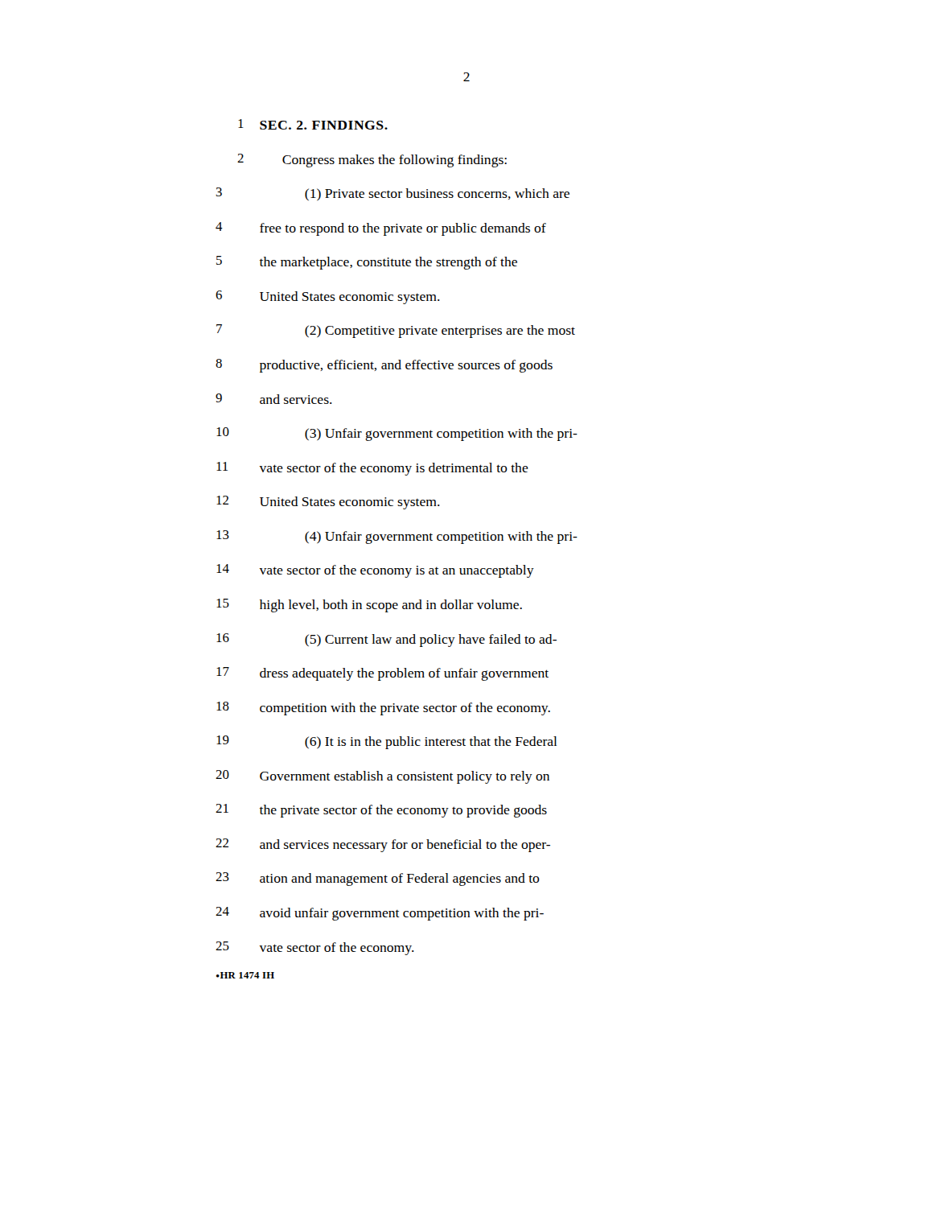2
SEC. 2. FINDINGS.
Congress makes the following findings:
(1) Private sector business concerns, which are
free to respond to the private or public demands of
the marketplace, constitute the strength of the
United States economic system.
(2) Competitive private enterprises are the most
productive, efficient, and effective sources of goods
and services.
(3) Unfair government competition with the pri-
vate sector of the economy is detrimental to the
United States economic system.
(4) Unfair government competition with the pri-
vate sector of the economy is at an unacceptably
high level, both in scope and in dollar volume.
(5) Current law and policy have failed to ad-
dress adequately the problem of unfair government
competition with the private sector of the economy.
(6) It is in the public interest that the Federal
Government establish a consistent policy to rely on
the private sector of the economy to provide goods
and services necessary for or beneficial to the oper-
ation and management of Federal agencies and to
avoid unfair government competition with the pri-
vate sector of the economy.
•HR 1474 IH